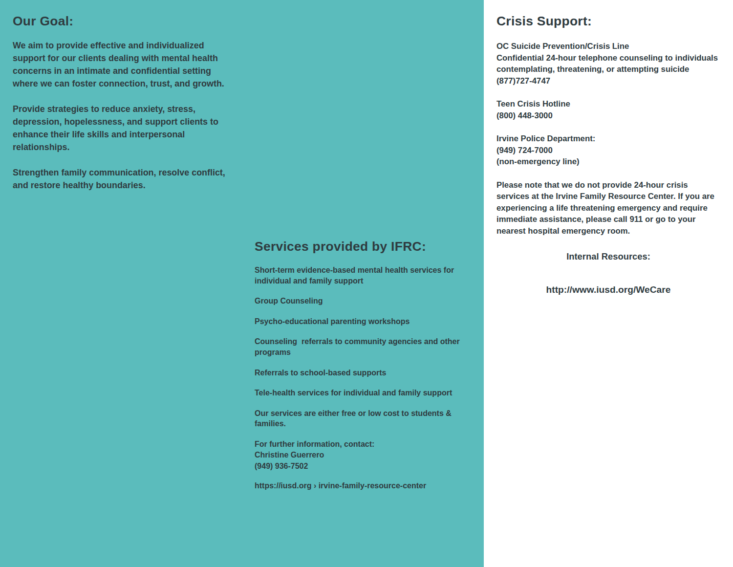Our Goal:
We aim to provide effective and individualized support for our clients dealing with mental health concerns in an intimate and confidential setting where we can foster connection, trust, and growth.
Provide strategies to reduce anxiety, stress, depression, hopelessness, and support clients to enhance their life skills and interpersonal relationships.
Strengthen family communication, resolve conflict, and restore healthy boundaries.
Services provided by IFRC:
Short-term evidence-based mental health services for individual and family support
Group Counseling
Psycho-educational parenting workshops
Counseling referrals to community agencies and other programs
Referrals to school-based supports
Tele-health services for individual and family support
Our services are either free or low cost to students & families.
For further information, contact:
Christine Guerrero
(949) 936-7502
https://iusd.org › irvine-family-resource-center
Crisis Support:
OC Suicide Prevention/Crisis Line
Confidential 24-hour telephone counseling to individuals contemplating, threatening, or attempting suicide
(877)727-4747
Teen Crisis Hotline
(800) 448-3000
Irvine Police Department:
(949) 724-7000
(non-emergency line)
Please note that we do not provide 24-hour crisis services at the Irvine Family Resource Center. If you are experiencing a life threatening emergency and require immediate assistance, please call 911 or go to your nearest hospital emergency room.
Internal Resources:
http://www.iusd.org/WeCare